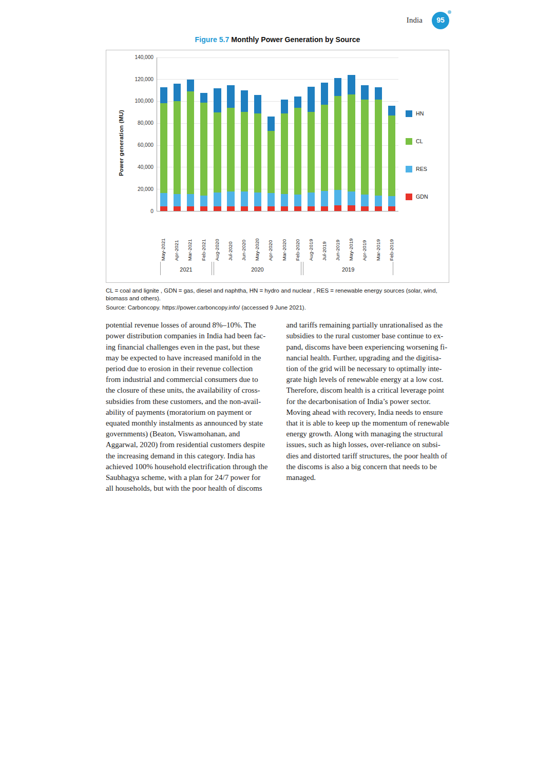India
95
Figure 5.7 Monthly Power Generation by Source
Power generation (MU)
140,000 120,000 100,000 80,000 60,000 40,000 20,000 0
HN
CL
RES
GDN
May-2021
Apr-2021
Mar-2021
Feb-2021
Aug-2020
Jul-2020
Jun-2020
May-2020
Apr-2020
Mar-2020
Feb-2020
Aug-2019
Jul-2019
Jun-2019
May-2019
Apr-2019
Mar-2019
Feb-2019
2021
2020
2019
CL = coal and lignite , GDN = gas, diesel and naphtha, HN = hydro and nuclear , RES = renewable energy sources (solar, wind, biomass and others).
Source: Carboncopy. https://power.carboncopy.info/ (accessed 9 June 2021).
potential revenue losses of around 8%–10%. The power distribution companies in India had been facing financial challenges even in the past, but these may be expected to have increased manifold in the period due to erosion in their revenue collection from industrial and commercial consumers due to the closure of these units, the availability of cross-subsidies from these customers, and the non-availability of payments (moratorium on payment or equated monthly instalments as announced by state governments) (Beaton, Viswamohanan, and Aggarwal, 2020) from residential customers despite the increasing demand in this category. India has achieved 100% household electrification through the Saubhagya scheme, with a plan for 24/7 power for all households, but with the poor health of discoms and tariffs remaining partially unrationalised as the subsidies to the rural customer base continue to expand, discoms have been experiencing worsening financial health. Further, upgrading and the digitisation of the grid will be necessary to optimally integrate high levels of renewable energy at a low cost. Therefore, discom health is a critical leverage point for the decarbonisation of India’s power sector. Moving ahead with recovery, India needs to ensure that it is able to keep up the momentum of renewable energy growth. Along with managing the structural issues, such as high losses, over-reliance on subsidies and distorted tariff structures, the poor health of the discoms is also a big concern that needs to be managed.